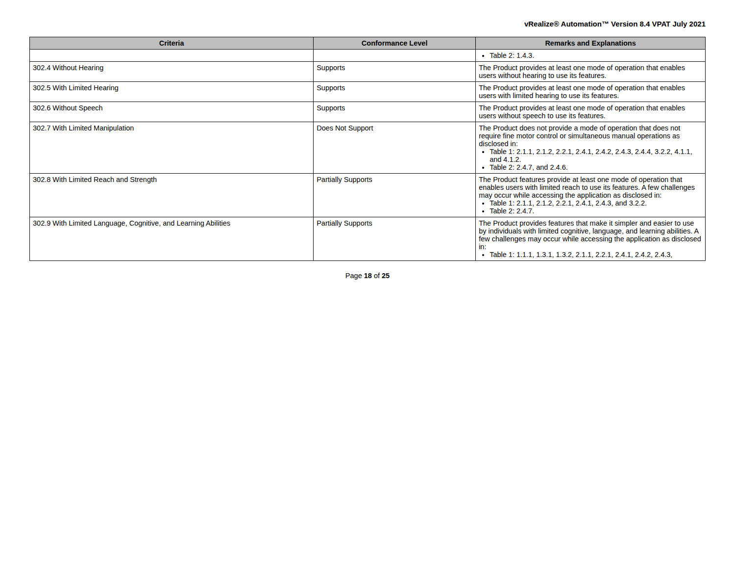vRealize® Automation™ Version 8.4 VPAT July 2021
| Criteria | Conformance Level | Remarks and Explanations |
| --- | --- | --- |
| | | Table 2: 1.4.3. |
| 302.4 Without Hearing | Supports | The Product provides at least one mode of operation that enables users without hearing to use its features. |
| 302.5 With Limited Hearing | Supports | The Product provides at least one mode of operation that enables users with limited hearing to use its features. |
| 302.6 Without Speech | Supports | The Product provides at least one mode of operation that enables users without speech to use its features. |
| 302.7 With Limited Manipulation | Does Not Support | The Product does not provide a mode of operation that does not require fine motor control or simultaneous manual operations as disclosed in: Table 1: 2.1.1, 2.1.2, 2.2.1, 2.4.1, 2.4.2, 2.4.3, 2.4.4, 3.2.2, 4.1.1, and 4.1.2. Table 2: 2.4.7, and 2.4.6. |
| 302.8 With Limited Reach and Strength | Partially Supports | The Product features provide at least one mode of operation that enables users with limited reach to use its features. A few challenges may occur while accessing the application as disclosed in: Table 1: 2.1.1, 2.1.2, 2.2.1, 2.4.1, 2.4.3, and 3.2.2. Table 2: 2.4.7. |
| 302.9 With Limited Language, Cognitive, and Learning Abilities | Partially Supports | The Product provides features that make it simpler and easier to use by individuals with limited cognitive, language, and learning abilities. A few challenges may occur while accessing the application as disclosed in: Table 1: 1.1.1, 1.3.1, 1.3.2, 2.1.1, 2.2.1, 2.4.1, 2.4.2, 2.4.3, |
Page 18 of 25